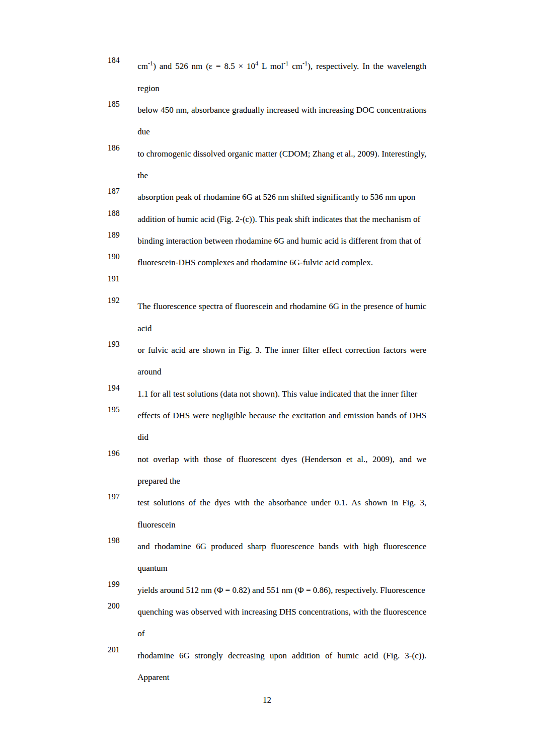| 184 | cm -1 ) and 526 nm (ε = 8.5 × 10 4 L mol -1 cm -1 ), respectively. In the wavelength region |
| 185 | below 450 nm, absorbance gradually increased with increasing DOC concentrations due |
| 186 | to chromogenic dissolved organic matter (CDOM; Zhang et al., 2009). Interestingly, the |
| 187 | absorption peak of rhodamine 6G at 526 nm shifted significantly to 536 nm upon |
| 188 | addition of humic acid (Fig. 2-(c)). This peak shift indicates that the mechanism of |
| 189 | binding interaction between rhodamine 6G and humic acid is different from that of |
| 190 | fluorescein-DHS complexes and rhodamine 6G-fulvic acid complex. |
| 191 | |
| 192 | The fluorescence spectra of fluorescein and rhodamine 6G in the presence of humic acid |
| 193 | or fulvic acid are shown in Fig. 3. The inner filter effect correction factors were around |
| 194 | 1.1 for all test solutions (data not shown). This value indicated that the inner filter |
| 195 | effects of DHS were negligible because the excitation and emission bands of DHS did |
| 196 | not overlap with those of fluorescent dyes (Henderson et al., 2009), and we prepared the |
| 197 | test solutions of the dyes with the absorbance under 0.1. As shown in Fig. 3, fluorescein |
| 198 | and rhodamine 6G produced sharp fluorescence bands with high fluorescence quantum |
| 199 | yields around 512 nm (Φ = 0.82) and 551 nm (Φ = 0.86), respectively. Fluorescence |
| 200 | quenching was observed with increasing DHS concentrations, with the fluorescence of |
| 201 | rhodamine 6G strongly decreasing upon addition of humic acid (Fig. 3-(c)). Apparent |
12